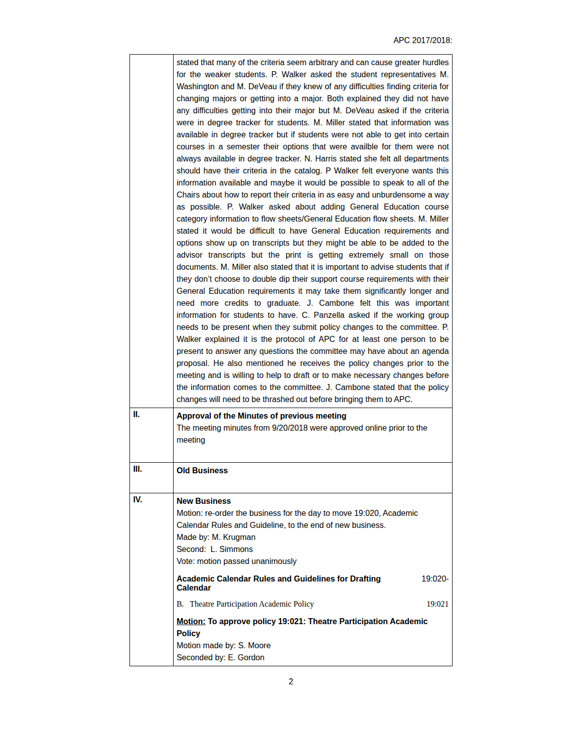APC 2017/2018:
| | stated that many of the criteria seem arbitrary and can cause greater hurdles for the weaker students. P. Walker asked the student representatives M. Washington and M. DeVeau if they knew of any difficulties finding criteria for changing majors or getting into a major. Both explained they did not have any difficulties getting into their major but M. DeVeau asked if the criteria were in degree tracker for students. M. Miller stated that information was available in degree tracker but if students were not able to get into certain courses in a semester their options that were availble for them were not always available in degree tracker. N. Harris stated she felt all departments should have their criteria in the catalog. P Walker felt everyone wants this information available and maybe it would be possible to speak to all of the Chairs about how to report their criteria in as easy and unburdensome a way as possible. P. Walker asked about adding General Education course category information to flow sheets/General Education flow sheets. M. Miller stated it would be difficult to have General Education requirements and options show up on transcripts but they might be able to be added to the advisor transcripts but the print is getting extremely small on those documents. M. Miller also stated that it is important to advise students that if they don’t choose to double dip their support course requirements with their General Education requirements it may take them significantly longer and need more credits to graduate. J. Cambone felt this was important information for students to have. C. Panzella asked if the working group needs to be present when they submit policy changes to the committee. P. Walker explained it is the protocol of APC for at least one person to be present to answer any questions the committee may have about an agenda proposal. He also mentioned he receives the policy changes prior to the meeting and is willing to help to draft or to make necessary changes before the information comes to the committee. J. Cambone stated that the policy changes will need to be thrashed out before bringing them to APC. |
| II. | Approval of the Minutes of previous meeting The meeting minutes from 9/20/2018 were approved online prior to the meeting |
| III. | Old Business |
| IV. | New Business Motion: re-order the business for the day to move 19:020, Academic Calendar Rules and Guideline, to the end of new business. Made by: M. Krugman Second: L. Simmons Vote: motion passed unanimously Academic Calendar Rules and Guidelines for Drafting Calendar 19:020- B. Theatre Participation Academic Policy 19:021 Motion: To approve policy 19:021: Theatre Participation Academic Policy Motion made by: S. Moore Seconded by: E. Gordon |
2